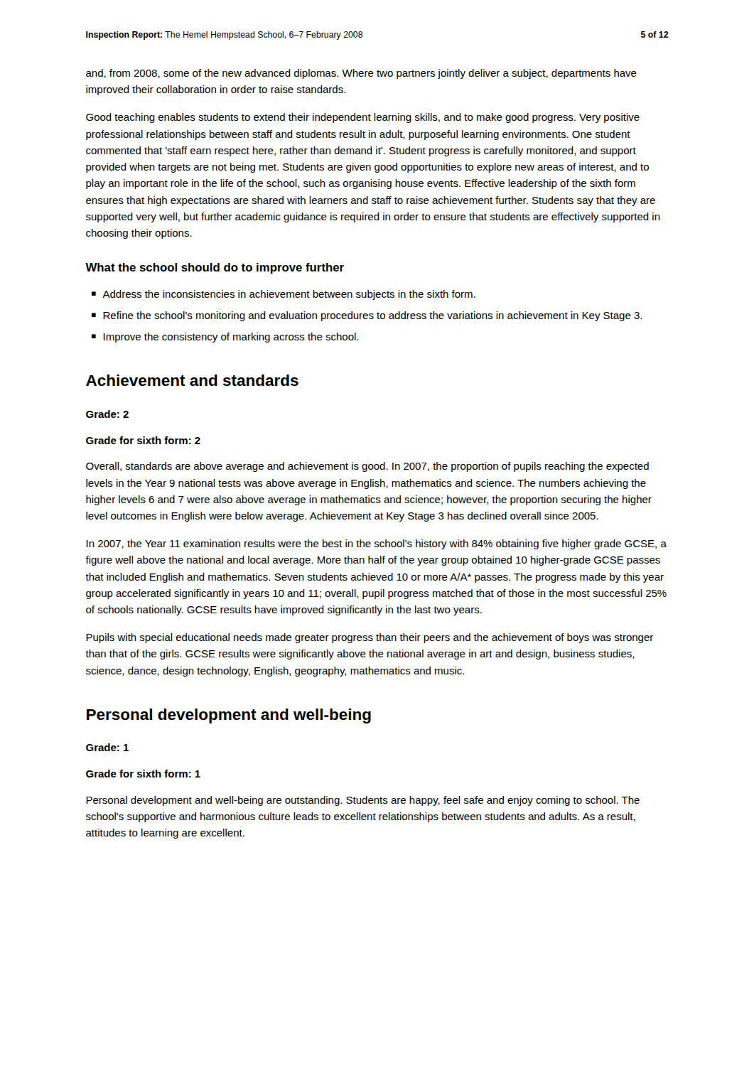Inspection Report: The Hemel Hempstead School, 6–7 February 2008
5 of 12
and, from 2008, some of the new advanced diplomas. Where two partners jointly deliver a subject, departments have improved their collaboration in order to raise standards.
Good teaching enables students to extend their independent learning skills, and to make good progress. Very positive professional relationships between staff and students result in adult, purposeful learning environments. One student commented that 'staff earn respect here, rather than demand it'. Student progress is carefully monitored, and support provided when targets are not being met. Students are given good opportunities to explore new areas of interest, and to play an important role in the life of the school, such as organising house events. Effective leadership of the sixth form ensures that high expectations are shared with learners and staff to raise achievement further. Students say that they are supported very well, but further academic guidance is required in order to ensure that students are effectively supported in choosing their options.
What the school should do to improve further
Address the inconsistencies in achievement between subjects in the sixth form.
Refine the school's monitoring and evaluation procedures to address the variations in achievement in Key Stage 3.
Improve the consistency of marking across the school.
Achievement and standards
Grade: 2
Grade for sixth form: 2
Overall, standards are above average and achievement is good. In 2007, the proportion of pupils reaching the expected levels in the Year 9 national tests was above average in English, mathematics and science. The numbers achieving the higher levels 6 and 7 were also above average in mathematics and science; however, the proportion securing the higher level outcomes in English were below average. Achievement at Key Stage 3 has declined overall since 2005.
In 2007, the Year 11 examination results were the best in the school's history with 84% obtaining five higher grade GCSE, a figure well above the national and local average. More than half of the year group obtained 10 higher-grade GCSE passes that included English and mathematics. Seven students achieved 10 or more A/A* passes. The progress made by this year group accelerated significantly in years 10 and 11; overall, pupil progress matched that of those in the most successful 25% of schools nationally. GCSE results have improved significantly in the last two years.
Pupils with special educational needs made greater progress than their peers and the achievement of boys was stronger than that of the girls. GCSE results were significantly above the national average in art and design, business studies, science, dance, design technology, English, geography, mathematics and music.
Personal development and well-being
Grade: 1
Grade for sixth form: 1
Personal development and well-being are outstanding. Students are happy, feel safe and enjoy coming to school. The school's supportive and harmonious culture leads to excellent relationships between students and adults. As a result, attitudes to learning are excellent.